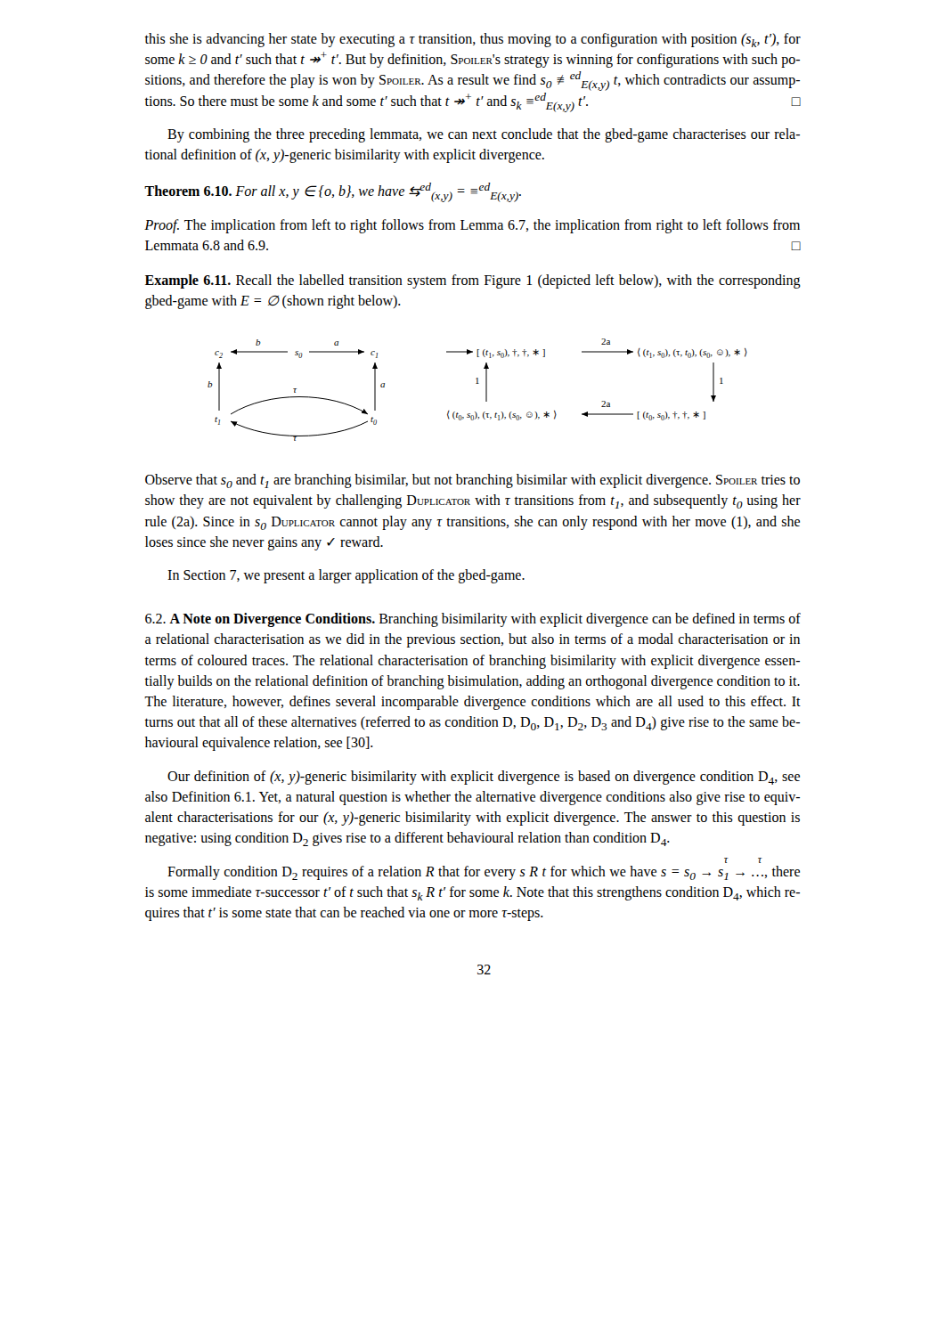this she is advancing her state by executing a τ transition, thus moving to a configuration with position (sk, t′), for some k ≥ 0 and t′ such that t ↠+ t′. But by definition, Spoiler's strategy is winning for configurations with such positions, and therefore the play is won by Spoiler. As a result we find s0 ≢edE(x,y) t, which contradicts our assumptions. So there must be some k and some t′ such that t ↠+ t′ and sk ≡edE(x,y) t′. □
By combining the three preceding lemmata, we can next conclude that the gbed-game characterises our relational definition of (x, y)-generic bisimilarity with explicit divergence.
Theorem 6.10. For all x, y ∈ {o, b}, we have ⇆ed(x,y) = ≡edE(x,y).
Proof. The implication from left to right follows from Lemma 6.7, the implication from right to left follows from Lemmata 6.8 and 6.9. □
Example 6.11. Recall the labelled transition system from Figure 1 (depicted left below), with the corresponding gbed-game with E = ∅ (shown right below).
c2 s0 c1 t1 t0 b a b a τ τ [ (t1, s0), †, †, ∗ ] 2a ⟨ (t1, s0), (τ, t0), (s0, ☺), ∗ ⟩ 1 1 ⟨ (t0, s0), (τ, t1), (s0, ☺), ∗ ⟩ 2a [ (t0, s0), †, †, ∗ ]
Observe that s0 and t1 are branching bisimilar, but not branching bisimilar with explicit divergence. Spoiler tries to show they are not equivalent by challenging Duplicator with τ transitions from t1, and subsequently t0 using her rule (2a). Since in s0 Duplicator cannot play any τ transitions, she can only respond with her move (1), and she loses since she never gains any ✓ reward.
In Section 7, we present a larger application of the gbed-game.
6.2. A Note on Divergence Conditions. Branching bisimilarity with explicit divergence can be defined in terms of a relational characterisation as we did in the previous section, but also in terms of a modal characterisation or in terms of coloured traces. The relational characterisation of branching bisimilarity with explicit divergence essentially builds on the relational definition of branching bisimulation, adding an orthogonal divergence condition to it. The literature, however, defines several incomparable divergence conditions which are all used to this effect. It turns out that all of these alternatives (referred to as condition D, D0, D1, D2, D3 and D4) give rise to the same behavioural equivalence relation, see [30].
Our definition of (x, y)-generic bisimilarity with explicit divergence is based on divergence condition D4, see also Definition 6.1. Yet, a natural question is whether the alternative divergence conditions also give rise to equivalent characterisations for our (x, y)-generic bisimilarity with explicit divergence. The answer to this question is negative: using condition D2 gives rise to a different behavioural relation than condition D4.
Formally condition D2 requires of a relation R that for every s R t for which we have s = s0 τ→ s1 τ→ …, there is some immediate τ-successor t′ of t such that sk R t′ for some k. Note that this strengthens condition D4, which requires that t′ is some state that can be reached via one or more τ-steps.
32